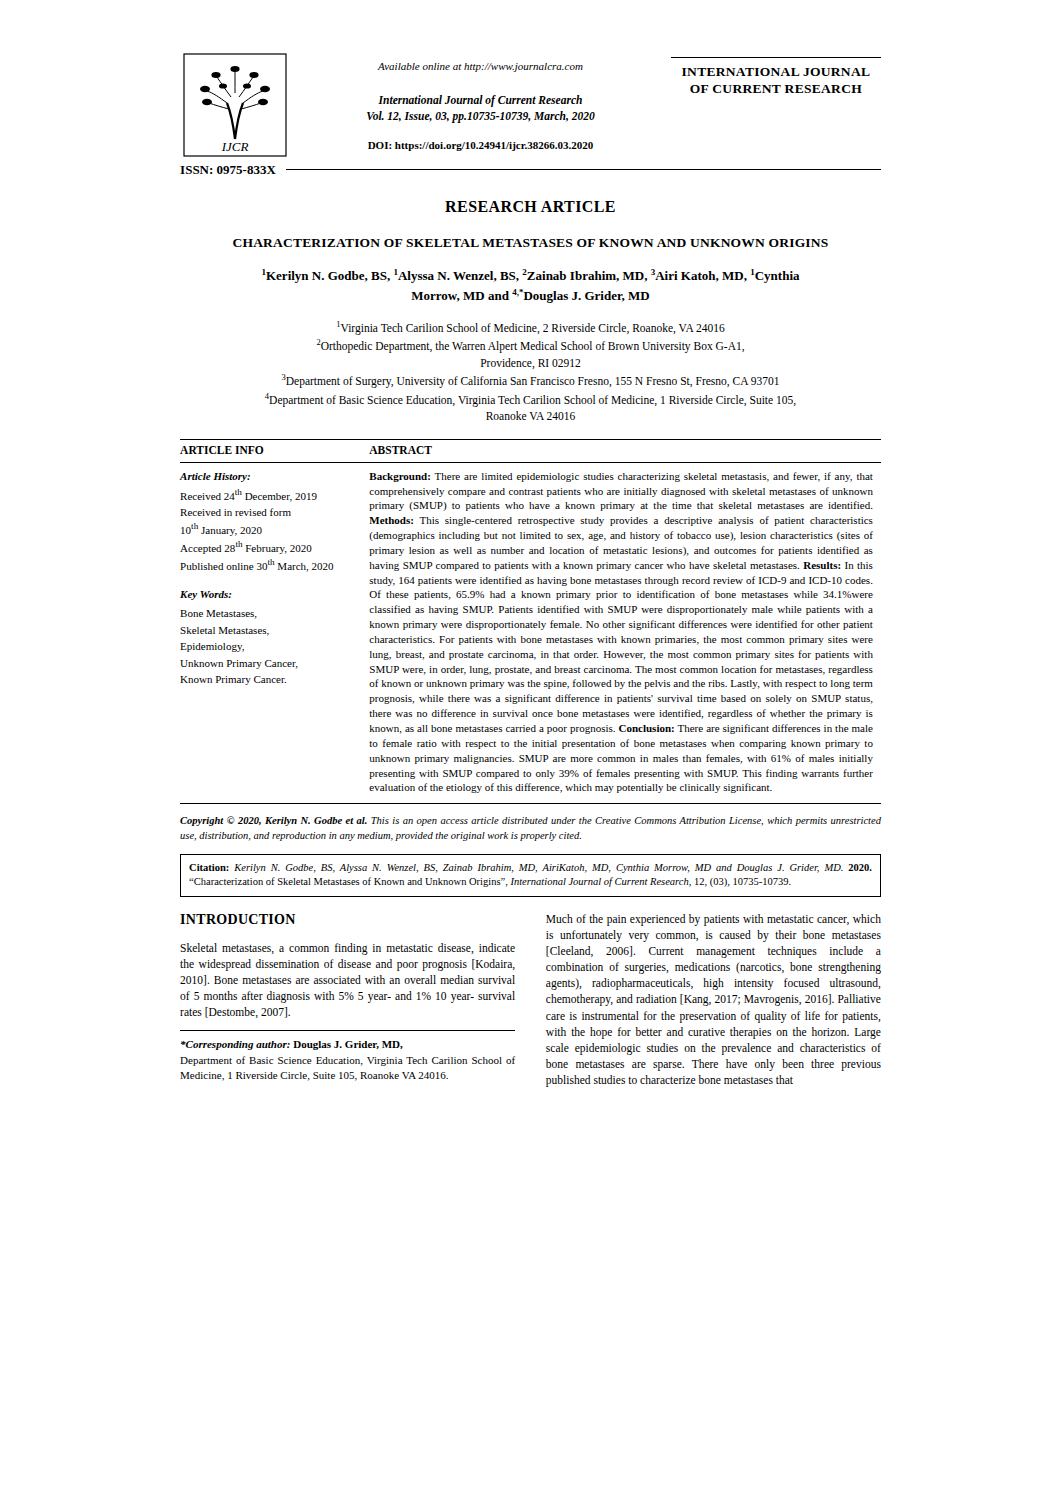IJCR
Available online at http://www.journalcra.com
International Journal of Current Research
Vol. 12, Issue, 03, pp.10735-10739, March, 2020
DOI: https://doi.org/10.24941/ijcr.38266.03.2020
INTERNATIONAL JOURNAL
OF CURRENT RESEARCH
ISSN: 0975-833X
RESEARCH ARTICLE
CHARACTERIZATION OF SKELETAL METASTASES OF KNOWN AND UNKNOWN ORIGINS
1Kerilyn N. Godbe, BS, 1Alyssa N. Wenzel, BS, 2Zainab Ibrahim, MD, 3Airi Katoh, MD, 1Cynthia
Morrow, MD and 4,*Douglas J. Grider, MD
1Virginia Tech Carilion School of Medicine, 2 Riverside Circle, Roanoke, VA 24016
2Orthopedic Department, the Warren Alpert Medical School of Brown University Box G-A1,
Providence, RI 02912
3Department of Surgery, University of California San Francisco Fresno, 155 N Fresno St, Fresno, CA 93701
4Department of Basic Science Education, Virginia Tech Carilion School of Medicine, 1 Riverside Circle, Suite 105,
Roanoke VA 24016
| ARTICLE INFO | ABSTRACT |
| --- | --- |
| Article History: Received 24 th December, 2019 Received in revised form 10 th January, 2020 Accepted 28 th February, 2020 Published online 30 th March, 2020 Key Words: Bone Metastases, Skeletal Metastases, Epidemiology, Unknown Primary Cancer, Known Primary Cancer. | Background: There are limited epidemiologic studies characterizing skeletal metastasis, and fewer, if any, that comprehensively compare and contrast patients who are initially diagnosed with skeletal metastases of unknown primary (SMUP) to patients who have a known primary at the time that skeletal metastases are identified. Methods: This single-centered retrospective study provides a descriptive analysis of patient characteristics (demographics including but not limited to sex, age, and history of tobacco use), lesion characteristics (sites of primary lesion as well as number and location of metastatic lesions), and outcomes for patients identified as having SMUP compared to patients with a known primary cancer who have skeletal metastases. Results: In this study, 164 patients were identified as having bone metastases through record review of ICD-9 and ICD-10 codes. Of these patients, 65.9% had a known primary prior to identification of bone metastases while 34.1%were classified as having SMUP. Patients identified with SMUP were disproportionately male while patients with a known primary were disproportionately female. No other significant differences were identified for other patient characteristics. For patients with bone metastases with known primaries, the most common primary sites were lung, breast, and prostate carcinoma, in that order. However, the most common primary sites for patients with SMUP were, in order, lung, prostate, and breast carcinoma. The most common location for metastases, regardless of known or unknown primary was the spine, followed by the pelvis and the ribs. Lastly, with respect to long term prognosis, while there was a significant difference in patients' survival time based on solely on SMUP status, there was no difference in survival once bone metastases were identified, regardless of whether the primary is known, as all bone metastases carried a poor prognosis. Conclusion: There are significant differences in the male to female ratio with respect to the initial presentation of bone metastases when comparing known primary to unknown primary malignancies. SMUP are more common in males than females, with 61% of males initially presenting with SMUP compared to only 39% of females presenting with SMUP. This finding warrants further evaluation of the etiology of this difference, which may potentially be clinically significant. |
Copyright © 2020, Kerilyn N. Godbe et al. This is an open access article distributed under the Creative Commons Attribution License, which permits unrestricted use, distribution, and reproduction in any medium, provided the original work is properly cited.
Citation: Kerilyn N. Godbe, BS, Alyssa N. Wenzel, BS, Zainab Ibrahim, MD, AiriKatoh, MD, Cynthia Morrow, MD and Douglas J. Grider, MD. 2020. “Characterization of Skeletal Metastases of Known and Unknown Origins”, International Journal of Current Research, 12, (03), 10735-10739.
INTRODUCTION
Skeletal metastases, a common finding in metastatic disease, indicate the widespread dissemination of disease and poor prognosis [Kodaira, 2010]. Bone metastases are associated with an overall median survival of 5 months after diagnosis with 5% 5 year- and 1% 10 year- survival rates [Destombe, 2007].
*Corresponding author: Douglas J. Grider, MD,
Department of Basic Science Education, Virginia Tech Carilion School of Medicine, 1 Riverside Circle, Suite 105, Roanoke VA 24016.
Much of the pain experienced by patients with metastatic cancer, which is unfortunately very common, is caused by their bone metastases [Cleeland, 2006]. Current management techniques include a combination of surgeries, medications (narcotics, bone strengthening agents), radiopharmaceuticals, high intensity focused ultrasound, chemotherapy, and radiation [Kang, 2017; Mavrogenis, 2016]. Palliative care is instrumental for the preservation of quality of life for patients, with the hope for better and curative therapies on the horizon. Large scale epidemiologic studies on the prevalence and characteristics of bone metastases are sparse. There have only been three previous published studies to characterize bone metastases that